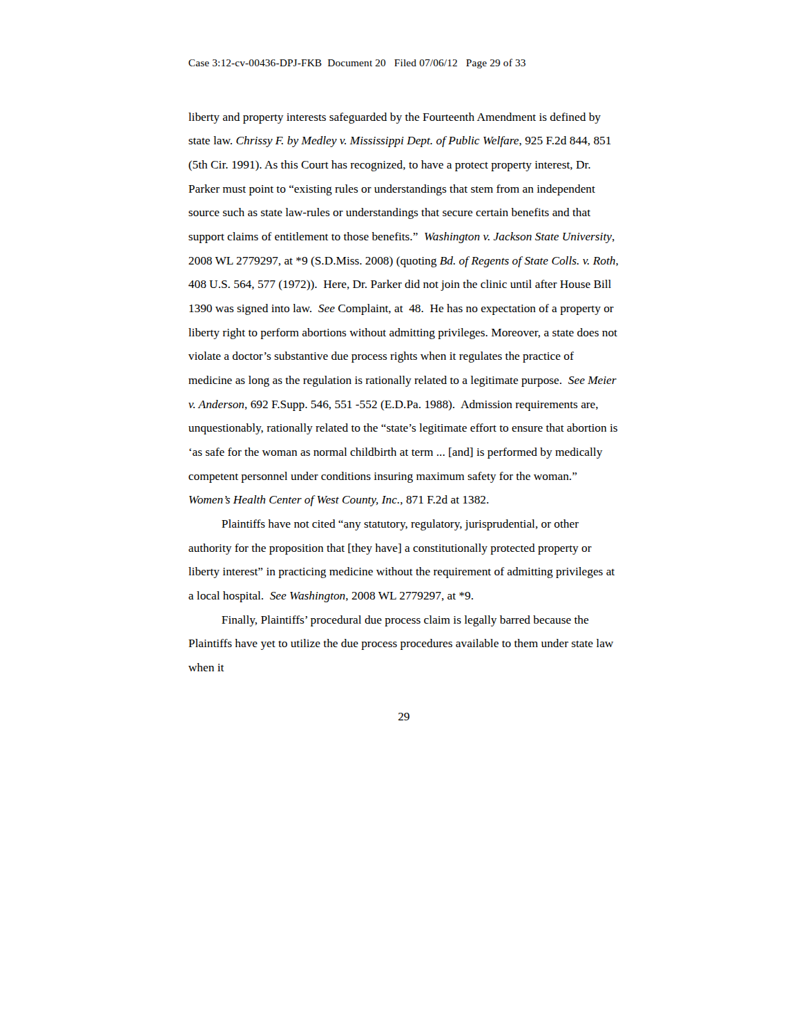Case 3:12-cv-00436-DPJ-FKB Document 20 Filed 07/06/12 Page 29 of 33
liberty and property interests safeguarded by the Fourteenth Amendment is defined by state law. Chrissy F. by Medley v. Mississippi Dept. of Public Welfare, 925 F.2d 844, 851 (5th Cir. 1991). As this Court has recognized, to have a protect property interest, Dr. Parker must point to “existing rules or understandings that stem from an independent source such as state law-rules or understandings that secure certain benefits and that support claims of entitlement to those benefits.” Washington v. Jackson State University, 2008 WL 2779297, at *9 (S.D.Miss. 2008) (quoting Bd. of Regents of State Colls. v. Roth, 408 U.S. 564, 577 (1972)). Here, Dr. Parker did not join the clinic until after House Bill 1390 was signed into law. See Complaint, at 48. He has no expectation of a property or liberty right to perform abortions without admitting privileges. Moreover, a state does not violate a doctor’s substantive due process rights when it regulates the practice of medicine as long as the regulation is rationally related to a legitimate purpose. See Meier v. Anderson, 692 F.Supp. 546, 551 -552 (E.D.Pa. 1988). Admission requirements are, unquestionably, rationally related to the “state’s legitimate effort to ensure that abortion is ‘as safe for the woman as normal childbirth at term ... [and] is performed by medically competent personnel under conditions insuring maximum safety for the woman.” Women’s Health Center of West County, Inc., 871 F.2d at 1382.
Plaintiffs have not cited “any statutory, regulatory, jurisprudential, or other authority for the proposition that [they have] a constitutionally protected property or liberty interest” in practicing medicine without the requirement of admitting privileges at a local hospital. See Washington, 2008 WL 2779297, at *9.
Finally, Plaintiffs’ procedural due process claim is legally barred because the Plaintiffs have yet to utilize the due process procedures available to them under state law when it
29